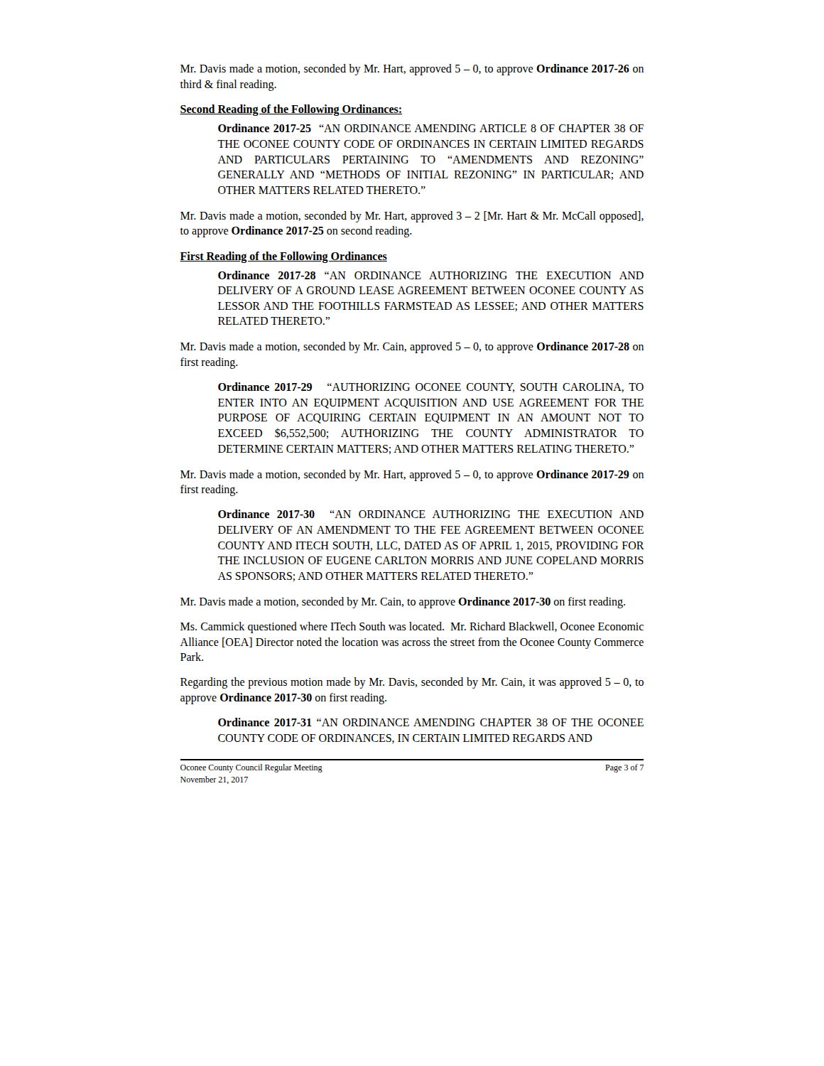Mr. Davis made a motion, seconded by Mr. Hart, approved 5 – 0, to approve Ordinance 2017-26 on third & final reading.
Second Reading of the Following Ordinances:
Ordinance 2017-25 “AN ORDINANCE AMENDING ARTICLE 8 OF CHAPTER 38 OF THE OCONEE COUNTY CODE OF ORDINANCES IN CERTAIN LIMITED REGARDS AND PARTICULARS PERTAINING TO “AMENDMENTS AND REZONING” GENERALLY AND “METHODS OF INITIAL REZONING” IN PARTICULAR; AND OTHER MATTERS RELATED THERETO.”
Mr. Davis made a motion, seconded by Mr. Hart, approved 3 – 2 [Mr. Hart & Mr. McCall opposed], to approve Ordinance 2017-25 on second reading.
First Reading of the Following Ordinances
Ordinance 2017-28 “AN ORDINANCE AUTHORIZING THE EXECUTION AND DELIVERY OF A GROUND LEASE AGREEMENT BETWEEN OCONEE COUNTY AS LESSOR AND THE FOOTHILLS FARMSTEAD AS LESSEE; AND OTHER MATTERS RELATED THERETO.”
Mr. Davis made a motion, seconded by Mr. Cain, approved 5 – 0, to approve Ordinance 2017-28 on first reading.
Ordinance 2017-29 “AUTHORIZING OCONEE COUNTY, SOUTH CAROLINA, TO ENTER INTO AN EQUIPMENT ACQUISITION AND USE AGREEMENT FOR THE PURPOSE OF ACQUIRING CERTAIN EQUIPMENT IN AN AMOUNT NOT TO EXCEED $6,552,500; AUTHORIZING THE COUNTY ADMINISTRATOR TO DETERMINE CERTAIN MATTERS; AND OTHER MATTERS RELATING THERETO.”
Mr. Davis made a motion, seconded by Mr. Hart, approved 5 – 0, to approve Ordinance 2017-29 on first reading.
Ordinance 2017-30 “AN ORDINANCE AUTHORIZING THE EXECUTION AND DELIVERY OF AN AMENDMENT TO THE FEE AGREEMENT BETWEEN OCONEE COUNTY AND ITECH SOUTH, LLC, DATED AS OF APRIL 1, 2015, PROVIDING FOR THE INCLUSION OF EUGENE CARLTON MORRIS AND JUNE COPELAND MORRIS AS SPONSORS; AND OTHER MATTERS RELATED THERETO.”
Mr. Davis made a motion, seconded by Mr. Cain, to approve Ordinance 2017-30 on first reading.
Ms. Cammick questioned where ITech South was located. Mr. Richard Blackwell, Oconee Economic Alliance [OEA] Director noted the location was across the street from the Oconee County Commerce Park.
Regarding the previous motion made by Mr. Davis, seconded by Mr. Cain, it was approved 5 – 0, to approve Ordinance 2017-30 on first reading.
Ordinance 2017-31 “AN ORDINANCE AMENDING CHAPTER 38 OF THE OCONEE COUNTY CODE OF ORDINANCES, IN CERTAIN LIMITED REGARDS AND
Oconee County Council Regular Meeting
November 21, 2017
Page 3 of 7